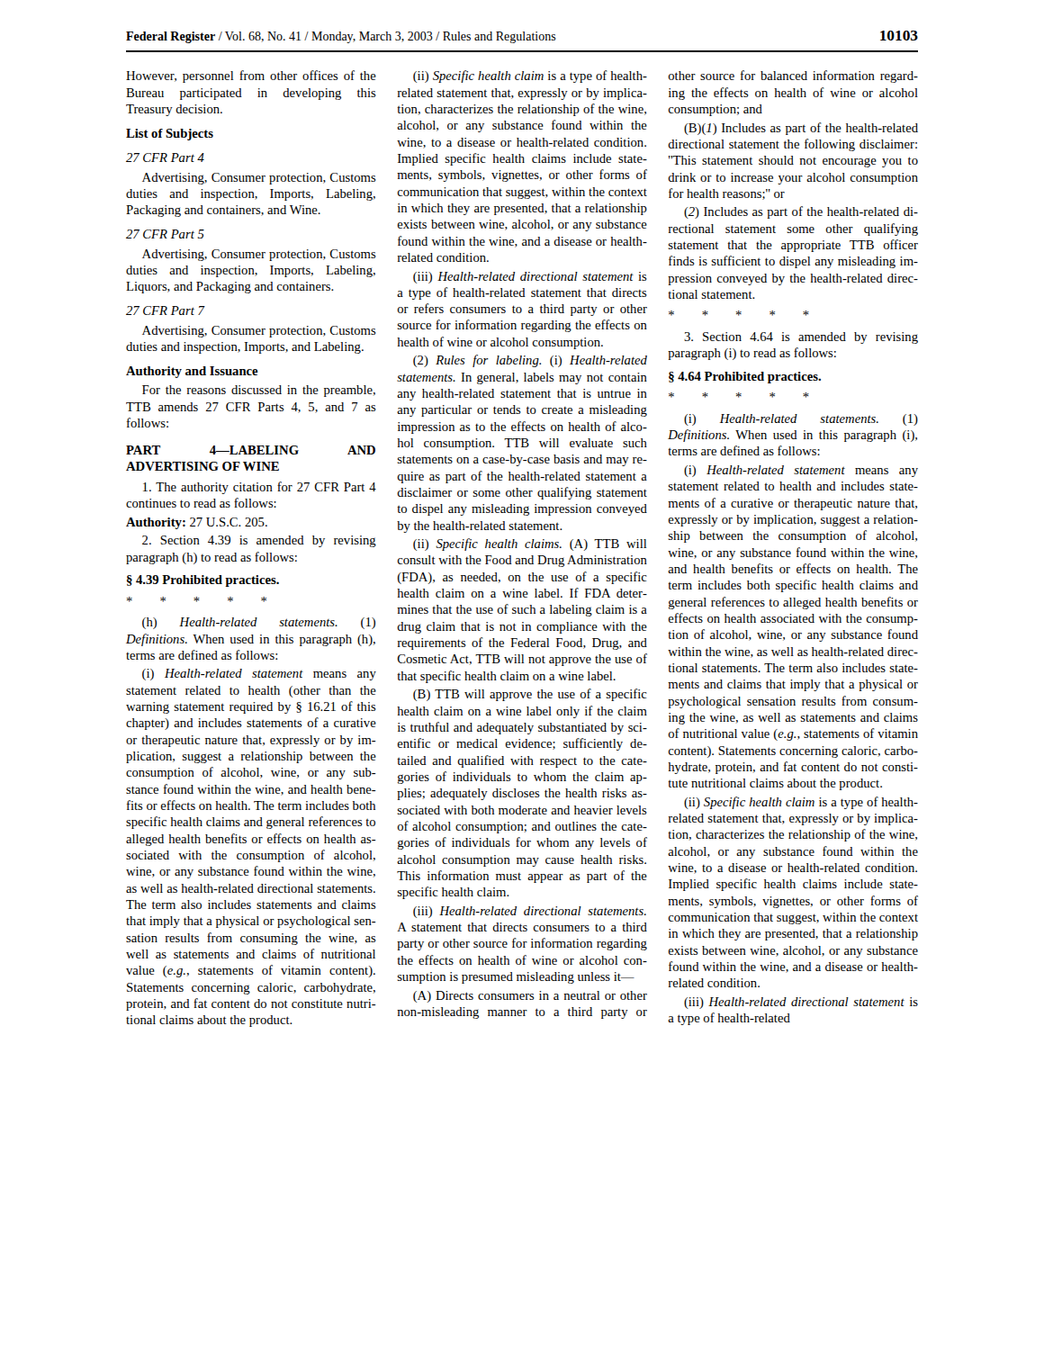Federal Register / Vol. 68, No. 41 / Monday, March 3, 2003 / Rules and Regulations
10103
However, personnel from other offices of the Bureau participated in developing this Treasury decision.
List of Subjects
27 CFR Part 4
Advertising, Consumer protection, Customs duties and inspection, Imports, Labeling, Packaging and containers, and Wine.
27 CFR Part 5
Advertising, Consumer protection, Customs duties and inspection, Imports, Labeling, Liquors, and Packaging and containers.
27 CFR Part 7
Advertising, Consumer protection, Customs duties and inspection, Imports, and Labeling.
Authority and Issuance
For the reasons discussed in the preamble, TTB amends 27 CFR Parts 4, 5, and 7 as follows:
PART 4—LABELING AND ADVERTISING OF WINE
1. The authority citation for 27 CFR Part 4 continues to read as follows:
Authority: 27 U.S.C. 205.
2. Section 4.39 is amended by revising paragraph (h) to read as follows:
§ 4.39 Prohibited practices.
* * * * *
(h) Health-related statements. (1) Definitions. When used in this paragraph (h), terms are defined as follows:
(i) Health-related statement means any statement related to health (other than the warning statement required by § 16.21 of this chapter) and includes statements of a curative or therapeutic nature that, expressly or by implication, suggest a relationship between the consumption of alcohol, wine, or any substance found within the wine, and health benefits or effects on health. The term includes both specific health claims and general references to alleged health benefits or effects on health associated with the consumption of alcohol, wine, or any substance found within the wine, as well as health-related directional statements. The term also includes statements and claims that imply that a physical or psychological sensation results from consuming the wine, as well as statements and claims of nutritional value (e.g., statements of vitamin content). Statements concerning caloric, carbohydrate, protein, and fat content do not constitute nutritional claims about the product.
(ii) Specific health claim is a type of health-related statement that, expressly or by implication, characterizes the relationship of the wine, alcohol, or any substance found within the wine, to a disease or health-related condition. Implied specific health claims include statements, symbols, vignettes, or other forms of communication that suggest, within the context in which they are presented, that a relationship exists between wine, alcohol, or any substance found within the wine, and a disease or health-related condition.
(iii) Health-related directional statement is a type of health-related statement that directs or refers consumers to a third party or other source for information regarding the effects on health of wine or alcohol consumption.
(2) Rules for labeling. (i) Health-related statements. In general, labels may not contain any health-related statement that is untrue in any particular or tends to create a misleading impression as to the effects on health of alcohol consumption. TTB will evaluate such statements on a case-by-case basis and may require as part of the health-related statement a disclaimer or some other qualifying statement to dispel any misleading impression conveyed by the health-related statement.
(ii) Specific health claims. (A) TTB will consult with the Food and Drug Administration (FDA), as needed, on the use of a specific health claim on a wine label. If FDA determines that the use of such a labeling claim is a drug claim that is not in compliance with the requirements of the Federal Food, Drug, and Cosmetic Act, TTB will not approve the use of that specific health claim on a wine label.
(B) TTB will approve the use of a specific health claim on a wine label only if the claim is truthful and adequately substantiated by scientific or medical evidence; sufficiently detailed and qualified with respect to the categories of individuals to whom the claim applies; adequately discloses the health risks associated with both moderate and heavier levels of alcohol consumption; and outlines the categories of individuals for whom any levels of alcohol consumption may cause health risks. This information must appear as part of the specific health claim.
(iii) Health-related directional statements. A statement that directs consumers to a third party or other source for information regarding the effects on health of wine or alcohol consumption is presumed misleading unless it—
(A) Directs consumers in a neutral or other non-misleading manner to a third party or other source for balanced information regarding the effects on health of wine or alcohol consumption; and
(B)(1) Includes as part of the health-related directional statement the following disclaimer: ''This statement should not encourage you to drink or to increase your alcohol consumption for health reasons;'' or
(2) Includes as part of the health-related directional statement some other qualifying statement that the appropriate TTB officer finds is sufficient to dispel any misleading impression conveyed by the health-related directional statement.
* * * * *
3. Section 4.64 is amended by revising paragraph (i) to read as follows:
§ 4.64 Prohibited practices.
* * * * *
(i) Health-related statements. (1) Definitions. When used in this paragraph (i), terms are defined as follows:
(i) Health-related statement means any statement related to health and includes statements of a curative or therapeutic nature that, expressly or by implication, suggest a relationship between the consumption of alcohol, wine, or any substance found within the wine, and health benefits or effects on health. The term includes both specific health claims and general references to alleged health benefits or effects on health associated with the consumption of alcohol, wine, or any substance found within the wine, as well as health-related directional statements. The term also includes statements and claims that imply that a physical or psychological sensation results from consuming the wine, as well as statements and claims of nutritional value (e.g., statements of vitamin content). Statements concerning caloric, carbohydrate, protein, and fat content do not constitute nutritional claims about the product.
(ii) Specific health claim is a type of health-related statement that, expressly or by implication, characterizes the relationship of the wine, alcohol, or any substance found within the wine, to a disease or health-related condition. Implied specific health claims include statements, symbols, vignettes, or other forms of communication that suggest, within the context in which they are presented, that a relationship exists between wine, alcohol, or any substance found within the wine, and a disease or health-related condition.
(iii) Health-related directional statement is a type of health-related